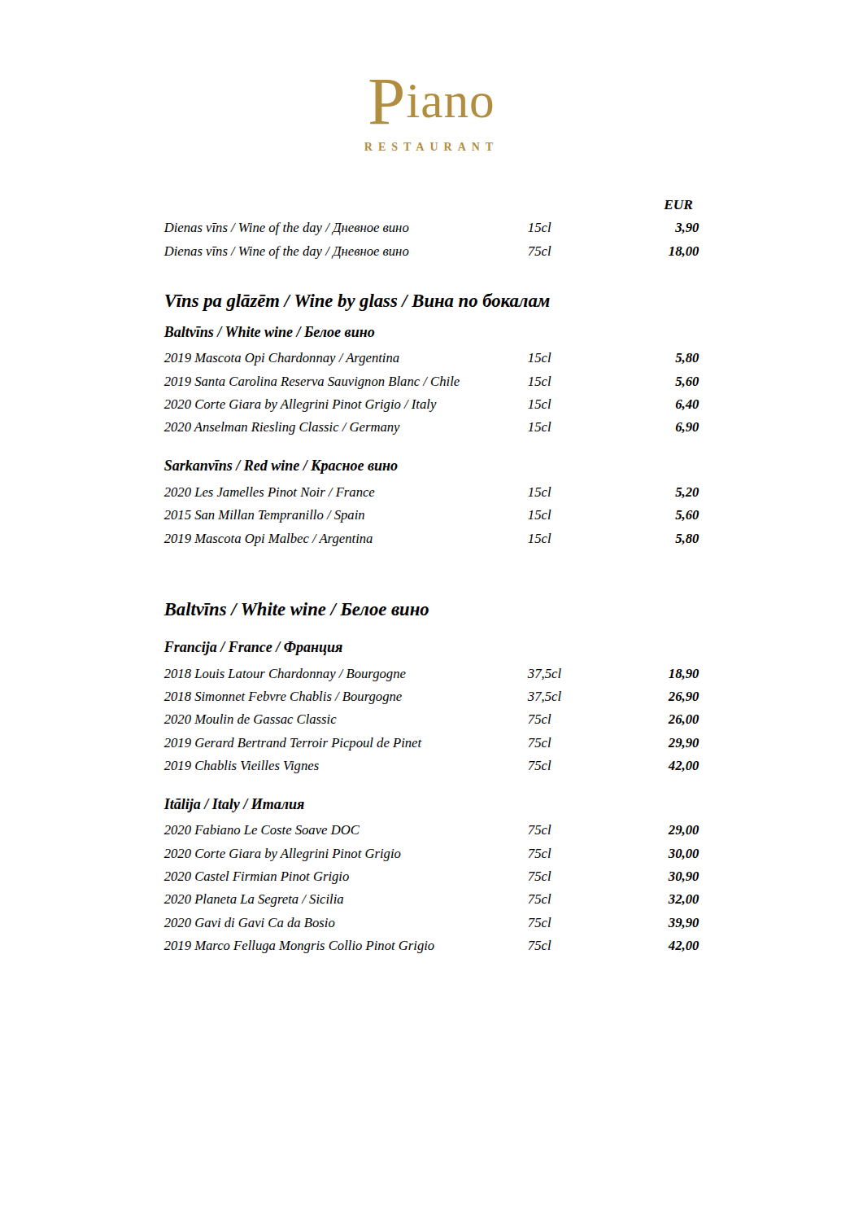Piano
Restaurant
EUR
| Dienas vīns / Wine of the day / Дневное вино | 15cl | 3,90 |
| Dienas vīns / Wine of the day / Дневное вино | 75cl | 18,00 |
Vīns pa glāzēm / Wine by glass / Вина по бокалам
Baltvīns / White wine / Белое вино
| 2019 Mascota Opi Chardonnay / Argentina | 15cl | 5,80 |
| 2019 Santa Carolina Reserva Sauvignon Blanc / Chile | 15cl | 5,60 |
| 2020 Corte Giara by Allegrini Pinot Grigio / Italy | 15cl | 6,40 |
| 2020 Anselman Riesling Classic / Germany | 15cl | 6,90 |
Sarkanvīns / Red wine / Красное вино
| 2020 Les Jamelles Pinot Noir / France | 15cl | 5,20 |
| 2015 San Millan Tempranillo / Spain | 15cl | 5,60 |
| 2019 Mascota Opi Malbec / Argentina | 15cl | 5,80 |
Baltvīns / White wine / Белое вино
Francija / France / Франция
| 2018 Louis Latour Chardonnay / Bourgogne | 37,5cl | 18,90 |
| 2018 Simonnet Febvre Chablis / Bourgogne | 37,5cl | 26,90 |
| 2020 Moulin de Gassac Classic | 75cl | 26,00 |
| 2019 Gerard Bertrand Terroir Picpoul de Pinet | 75cl | 29,90 |
| 2019 Chablis Vieilles Vignes | 75cl | 42,00 |
Itālija / Italy / Италия
| 2020 Fabiano Le Coste Soave DOC | 75cl | 29,00 |
| 2020 Corte Giara by Allegrini Pinot Grigio | 75cl | 30,00 |
| 2020 Castel Firmian Pinot Grigio | 75cl | 30,90 |
| 2020 Planeta La Segreta / Sicilia | 75cl | 32,00 |
| 2020 Gavi di Gavi Ca da Bosio | 75cl | 39,90 |
| 2019 Marco Felluga Mongris Collio Pinot Grigio | 75cl | 42,00 |